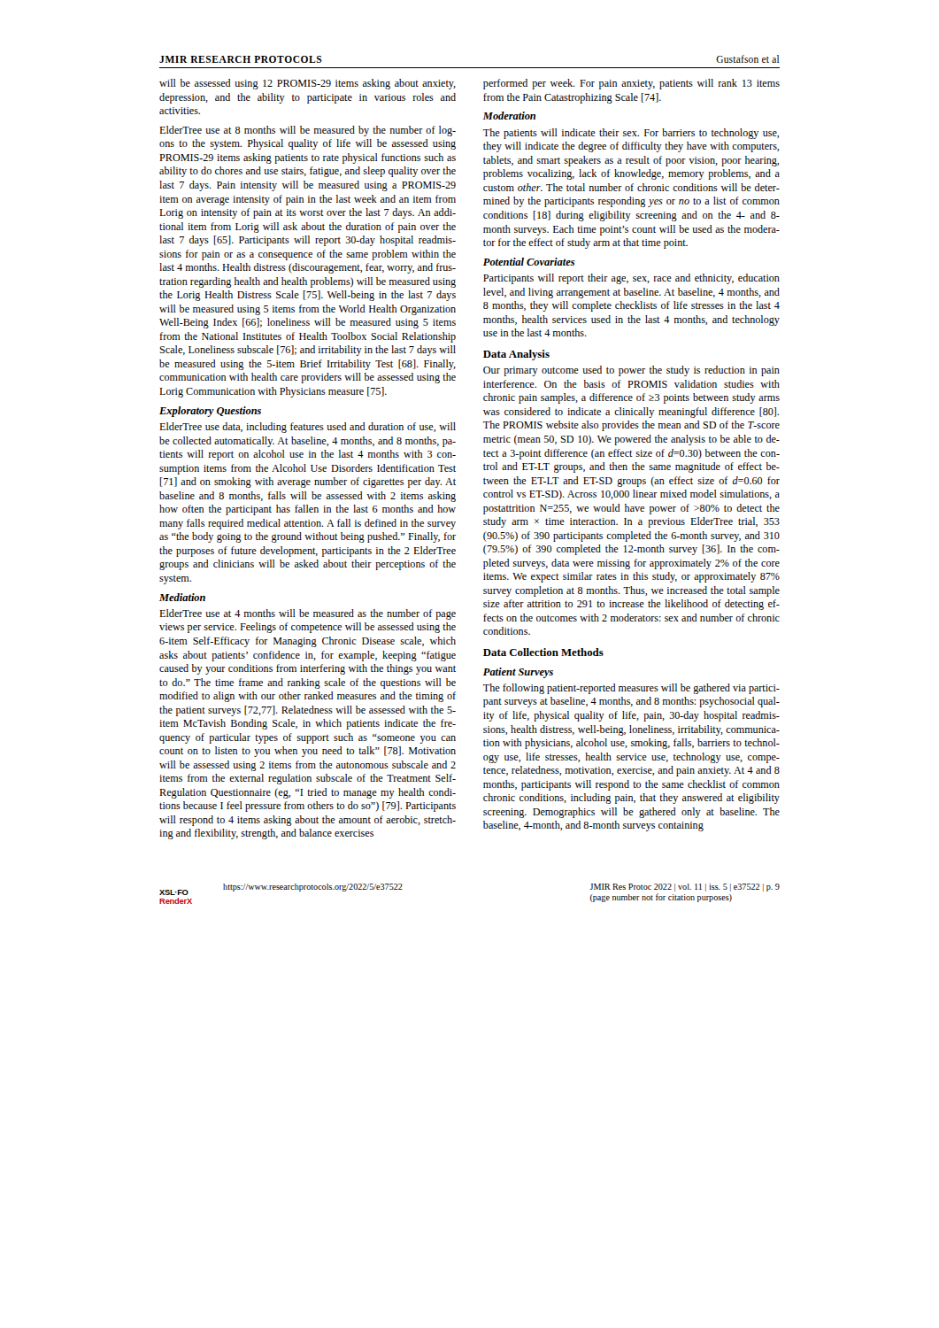JMIR RESEARCH PROTOCOLS Gustafson et al
will be assessed using 12 PROMIS-29 items asking about anxiety, depression, and the ability to participate in various roles and activities.
ElderTree use at 8 months will be measured by the number of log-ons to the system. Physical quality of life will be assessed using PROMIS-29 items asking patients to rate physical functions such as ability to do chores and use stairs, fatigue, and sleep quality over the last 7 days. Pain intensity will be measured using a PROMIS-29 item on average intensity of pain in the last week and an item from Lorig on intensity of pain at its worst over the last 7 days. An additional item from Lorig will ask about the duration of pain over the last 7 days [65]. Participants will report 30-day hospital readmissions for pain or as a consequence of the same problem within the last 4 months. Health distress (discouragement, fear, worry, and frustration regarding health and health problems) will be measured using the Lorig Health Distress Scale [75]. Well-being in the last 7 days will be measured using 5 items from the World Health Organization Well-Being Index [66]; loneliness will be measured using 5 items from the National Institutes of Health Toolbox Social Relationship Scale, Loneliness subscale [76]; and irritability in the last 7 days will be measured using the 5-item Brief Irritability Test [68]. Finally, communication with health care providers will be assessed using the Lorig Communication with Physicians measure [75].
Exploratory Questions
ElderTree use data, including features used and duration of use, will be collected automatically. At baseline, 4 months, and 8 months, patients will report on alcohol use in the last 4 months with 3 consumption items from the Alcohol Use Disorders Identification Test [71] and on smoking with average number of cigarettes per day. At baseline and 8 months, falls will be assessed with 2 items asking how often the participant has fallen in the last 6 months and how many falls required medical attention. A fall is defined in the survey as “the body going to the ground without being pushed.” Finally, for the purposes of future development, participants in the 2 ElderTree groups and clinicians will be asked about their perceptions of the system.
Mediation
ElderTree use at 4 months will be measured as the number of page views per service. Feelings of competence will be assessed using the 6-item Self-Efficacy for Managing Chronic Disease scale, which asks about patients’ confidence in, for example, keeping “fatigue caused by your conditions from interfering with the things you want to do.” The time frame and ranking scale of the questions will be modified to align with our other ranked measures and the timing of the patient surveys [72,77]. Relatedness will be assessed with the 5-item McTavish Bonding Scale, in which patients indicate the frequency of particular types of support such as “someone you can count on to listen to you when you need to talk” [78]. Motivation will be assessed using 2 items from the autonomous subscale and 2 items from the external regulation subscale of the Treatment Self-Regulation Questionnaire (eg, “I tried to manage my health conditions because I feel pressure from others to do so”) [79]. Participants will respond to 4 items asking about the amount of aerobic, stretching and flexibility, strength, and balance exercises
performed per week. For pain anxiety, patients will rank 13 items from the Pain Catastrophizing Scale [74].
Moderation
The patients will indicate their sex. For barriers to technology use, they will indicate the degree of difficulty they have with computers, tablets, and smart speakers as a result of poor vision, poor hearing, problems vocalizing, lack of knowledge, memory problems, and a custom other. The total number of chronic conditions will be determined by the participants responding yes or no to a list of common conditions [18] during eligibility screening and on the 4- and 8-month surveys. Each time point’s count will be used as the moderator for the effect of study arm at that time point.
Potential Covariates
Participants will report their age, sex, race and ethnicity, education level, and living arrangement at baseline. At baseline, 4 months, and 8 months, they will complete checklists of life stresses in the last 4 months, health services used in the last 4 months, and technology use in the last 4 months.
Data Analysis
Our primary outcome used to power the study is reduction in pain interference. On the basis of PROMIS validation studies with chronic pain samples, a difference of ≥3 points between study arms was considered to indicate a clinically meaningful difference [80]. The PROMIS website also provides the mean and SD of the T-score metric (mean 50, SD 10). We powered the analysis to be able to detect a 3-point difference (an effect size of d=0.30) between the control and ET-LT groups, and then the same magnitude of effect between the ET-LT and ET-SD groups (an effect size of d=0.60 for control vs ET-SD). Across 10,000 linear mixed model simulations, a postattrition N=255, we would have power of >80% to detect the study arm × time interaction. In a previous ElderTree trial, 353 (90.5%) of 390 participants completed the 6-month survey, and 310 (79.5%) of 390 completed the 12-month survey [36]. In the completed surveys, data were missing for approximately 2% of the core items. We expect similar rates in this study, or approximately 87% survey completion at 8 months. Thus, we increased the total sample size after attrition to 291 to increase the likelihood of detecting effects on the outcomes with 2 moderators: sex and number of chronic conditions.
Data Collection Methods
Patient Surveys
The following patient-reported measures will be gathered via participant surveys at baseline, 4 months, and 8 months: psychosocial quality of life, physical quality of life, pain, 30-day hospital readmissions, health distress, well-being, loneliness, irritability, communication with physicians, alcohol use, smoking, falls, barriers to technology use, life stresses, health service use, technology use, competence, relatedness, motivation, exercise, and pain anxiety. At 4 and 8 months, participants will respond to the same checklist of common chronic conditions, including pain, that they answered at eligibility screening. Demographics will be gathered only at baseline. The baseline, 4-month, and 8-month surveys containing
XSL·FO
RenderX
https://www.researchprotocols.org/2022/5/e37522 JMIR Res Protoc 2022 | vol. 11 | iss. 5 | e37522 | p. 9
(page number not for citation purposes)